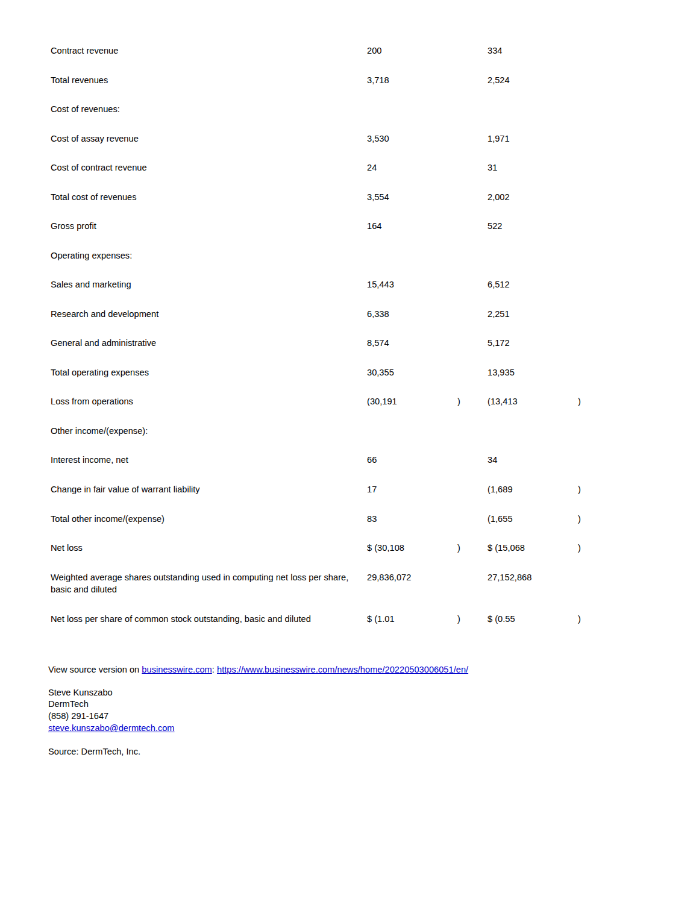| Contract revenue | 200 | | 334 | | |
| Total revenues | 3,718 | | 2,524 | | |
| Cost of revenues: | | | | | |
| Cost of assay revenue | 3,530 | | 1,971 | | |
| Cost of contract revenue | 24 | | 31 | | |
| Total cost of revenues | 3,554 | | 2,002 | | |
| Gross profit | 164 | | 522 | | |
| Operating expenses: | | | | | |
| Sales and marketing | 15,443 | | 6,512 | | |
| Research and development | 6,338 | | 2,251 | | |
| General and administrative | 8,574 | | 5,172 | | |
| Total operating expenses | 30,355 | | 13,935 | | |
| Loss from operations | (30,191 | ) | (13,413 | ) | |
| Other income/(expense): | | | | | |
| Interest income, net | 66 | | 34 | | |
| Change in fair value of warrant liability | 17 | | (1,689 | ) | |
| Total other income/(expense) | 83 | | (1,655 | ) | |
| Net loss | $ (30,108 | ) | $ (15,068 | ) | |
| Weighted average shares outstanding used in computing net loss per share, basic and diluted | 29,836,072 | | 27,152,868 | | |
| Net loss per share of common stock outstanding, basic and diluted | $ (1.01 | ) | $ (0.55 | ) | |
View source version on businesswire.com: https://www.businesswire.com/news/home/20220503006051/en/
Steve Kunszabo
DermTech
(858) 291-1647
steve.kunszabo@dermtech.com
Source: DermTech, Inc.